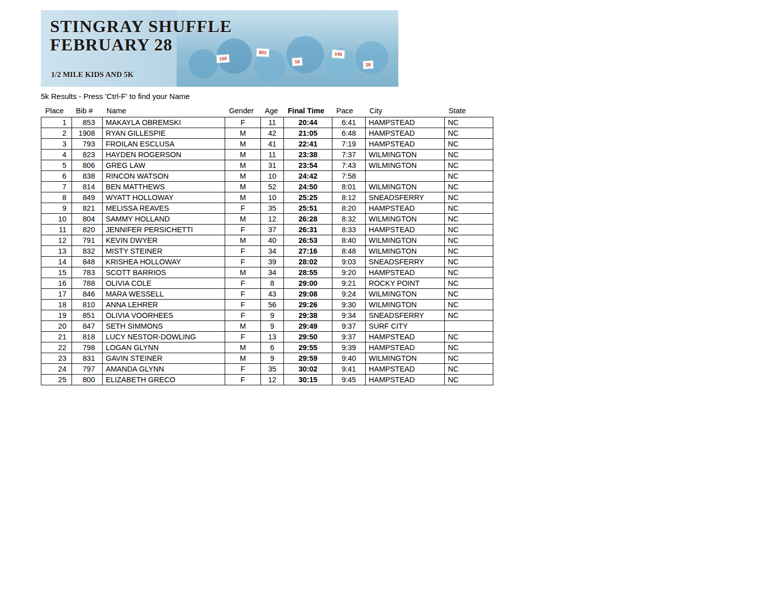150 802 18 145 28
STINGRAY SHUFFLE
FEBRUARY 28
1/2 MILE KIDS AND 5K
5k Results - Press 'Ctrl-F' to find your Name
| Place | Bib # | Name | Gender | Age | Final Time | Pace | City | State |
| --- | --- | --- | --- | --- | --- | --- | --- | --- |
| 1 | 853 | MAKAYLA OBREMSKI | F | 11 | 20:44 | 6:41 | HAMPSTEAD | NC |
| 2 | 1908 | RYAN GILLESPIE | M | 42 | 21:05 | 6:48 | HAMPSTEAD | NC |
| 3 | 793 | FROILAN ESCLUSA | M | 41 | 22:41 | 7:19 | HAMPSTEAD | NC |
| 4 | 823 | HAYDEN ROGERSON | M | 11 | 23:38 | 7:37 | WILMINGTON | NC |
| 5 | 806 | GREG LAW | M | 31 | 23:54 | 7:43 | WILMINGTON | NC |
| 6 | 838 | RINCON WATSON | M | 10 | 24:42 | 7:58 | | NC |
| 7 | 814 | BEN MATTHEWS | M | 52 | 24:50 | 8:01 | WILMINGTON | NC |
| 8 | 849 | WYATT HOLLOWAY | M | 10 | 25:25 | 8:12 | SNEADSFERRY | NC |
| 9 | 821 | MELISSA REAVES | F | 35 | 25:51 | 8:20 | HAMPSTEAD | NC |
| 10 | 804 | SAMMY HOLLAND | M | 12 | 26:28 | 8:32 | WILMINGTON | NC |
| 11 | 820 | JENNIFER PERSICHETTI | F | 37 | 26:31 | 8:33 | HAMPSTEAD | NC |
| 12 | 791 | KEVIN DWYER | M | 40 | 26:53 | 8:40 | WILMINGTON | NC |
| 13 | 832 | MISTY STEINER | F | 34 | 27:16 | 8:48 | WILMINGTON | NC |
| 14 | 848 | KRISHEA HOLLOWAY | F | 39 | 28:02 | 9:03 | SNEADSFERRY | NC |
| 15 | 783 | SCOTT BARRIOS | M | 34 | 28:55 | 9:20 | HAMPSTEAD | NC |
| 16 | 788 | OLIVIA COLE | F | 8 | 29:00 | 9:21 | ROCKY POINT | NC |
| 17 | 846 | MARA WESSELL | F | 43 | 29:08 | 9:24 | WILMINGTON | NC |
| 18 | 810 | ANNA LEHRER | F | 56 | 29:26 | 9:30 | WILMINGTON | NC |
| 19 | 851 | OLIVIA VOORHEES | F | 9 | 29:38 | 9:34 | SNEADSFERRY | NC |
| 20 | 847 | SETH SIMMONS | M | 9 | 29:49 | 9:37 | SURF CITY | |
| 21 | 818 | LUCY NESTOR-DOWLING | F | 13 | 29:50 | 9:37 | HAMPSTEAD | NC |
| 22 | 798 | LOGAN GLYNN | M | 6 | 29:55 | 9:39 | HAMPSTEAD | NC |
| 23 | 831 | GAVIN STEINER | M | 9 | 29:59 | 9:40 | WILMINGTON | NC |
| 24 | 797 | AMANDA GLYNN | F | 35 | 30:02 | 9:41 | HAMPSTEAD | NC |
| 25 | 800 | ELIZABETH GRECO | F | 12 | 30:15 | 9:45 | HAMPSTEAD | NC |